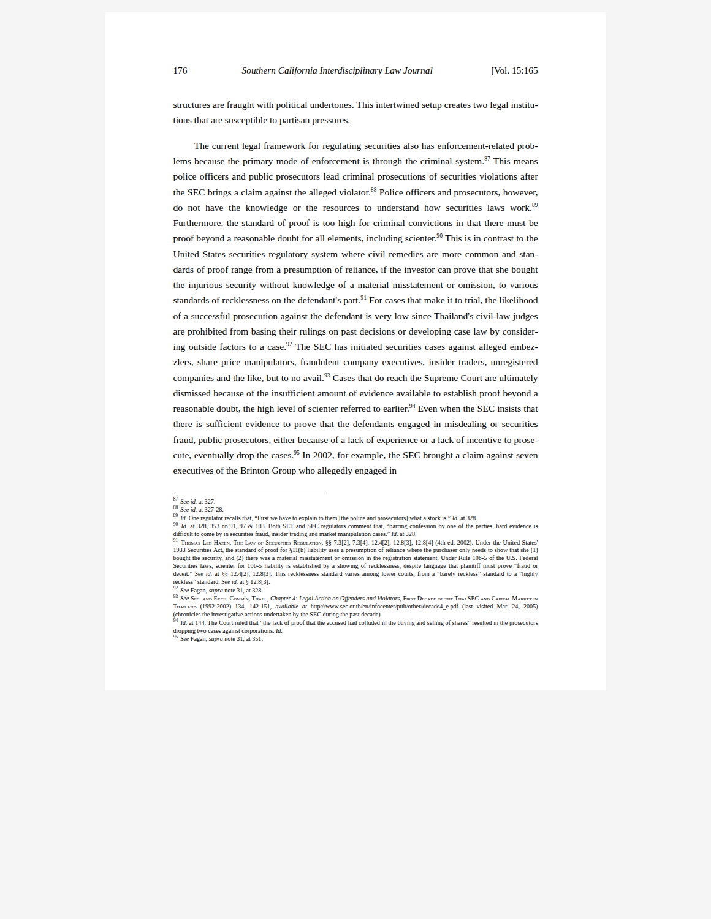176
Southern California Interdisciplinary Law Journal
[Vol. 15:165
structures are fraught with political undertones. This intertwined setup creates two legal institutions that are susceptible to partisan pressures.
The current legal framework for regulating securities also has enforcement-related problems because the primary mode of enforcement is through the criminal system.87 This means police officers and public prosecutors lead criminal prosecutions of securities violations after the SEC brings a claim against the alleged violator.88 Police officers and prosecutors, however, do not have the knowledge or the resources to understand how securities laws work.89 Furthermore, the standard of proof is too high for criminal convictions in that there must be proof beyond a reasonable doubt for all elements, including scienter.90 This is in contrast to the United States securities regulatory system where civil remedies are more common and standards of proof range from a presumption of reliance, if the investor can prove that she bought the injurious security without knowledge of a material misstatement or omission, to various standards of recklessness on the defendant's part.91 For cases that make it to trial, the likelihood of a successful prosecution against the defendant is very low since Thailand's civil-law judges are prohibited from basing their rulings on past decisions or developing case law by considering outside factors to a case.92 The SEC has initiated securities cases against alleged embezzlers, share price manipulators, fraudulent company executives, insider traders, unregistered companies and the like, but to no avail.93 Cases that do reach the Supreme Court are ultimately dismissed because of the insufficient amount of evidence available to establish proof beyond a reasonable doubt, the high level of scienter referred to earlier.94 Even when the SEC insists that there is sufficient evidence to prove that the defendants engaged in misdealing or securities fraud, public prosecutors, either because of a lack of experience or a lack of incentive to prosecute, eventually drop the cases.95 In 2002, for example, the SEC brought a claim against seven executives of the Brinton Group who allegedly engaged in
87 See id. at 327.
88 See id. at 327-28.
89 Id. One regulator recalls that, “First we have to explain to them [the police and prosecutors] what a stock is.” Id. at 328.
90 Id. at 328, 353 nn.91, 97 & 103. Both SET and SEC regulators comment that, “barring confession by one of the parties, hard evidence is difficult to come by in securities fraud, insider trading and market manipulation cases.” Id. at 328.
91 Thomas Lee Hazen, The Law of Securities Regulation, §§ 7.3[2], 7.3[4], 12.4[2], 12.8[3], 12.8[4] (4th ed. 2002). Under the United States' 1933 Securities Act, the standard of proof for §11(b) liability uses a presumption of reliance where the purchaser only needs to show that she (1) bought the security, and (2) there was a material misstatement or omission in the registration statement. Under Rule 10b-5 of the U.S. Federal Securities laws, scienter for 10b-5 liability is established by a showing of recklessness, despite language that plaintiff must prove “fraud or deceit.” See id. at §§ 12.4[2], 12.8[3]. This recklessness standard varies among lower courts, from a “barely reckless” standard to a “highly reckless” standard. See id. at § 12.8[3].
92 See Fagan, supra note 31, at 328.
93 See Sec. and Exch. Comm'n, Thail., Chapter 4: Legal Action on Offenders and Violators, First Decade of the Thai SEC and Capital Market in Thailand (1992-2002) 134, 142-151, available at http://www.sec.or.th/en/infocenter/pub/other/decade4_e.pdf (last visited Mar. 24, 2005) (chronicles the investigative actions undertaken by the SEC during the past decade).
94 Id. at 144. The Court ruled that “the lack of proof that the accused had colluded in the buying and selling of shares” resulted in the prosecutors dropping two cases against corporations. Id.
95 See Fagan, supra note 31, at 351.